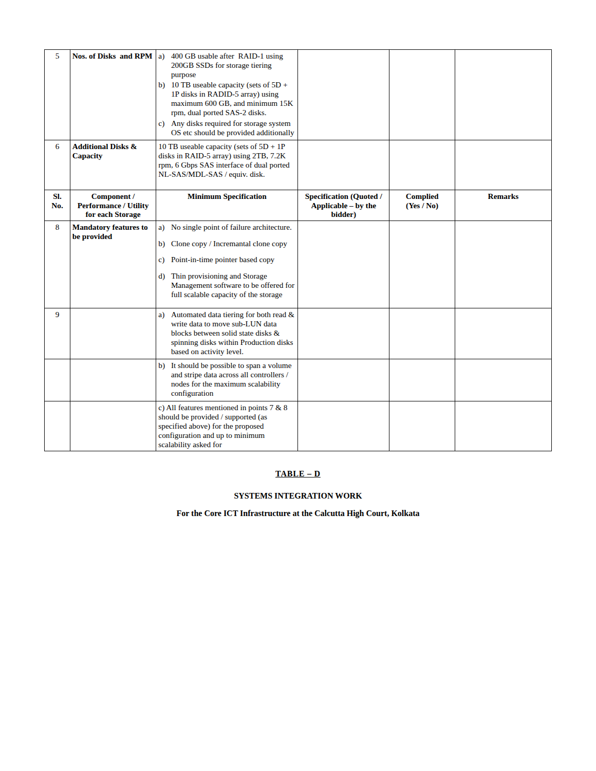| 5 | Nos. of Disks and RPM | 400 GB usable after RAID-1 using 200GB SSDs for storage tiering purpose 10 TB useable capacity (sets of 5D + 1P disks in RADID-5 array) using maximum 600 GB, and minimum 15K rpm, dual ported SAS-2 disks. Any disks required for storage system OS etc should be provided additionally | | | |
| 6 | Additional Disks & Capacity | 10 TB useable capacity (sets of 5D + 1P disks in RAID-5 array) using 2TB, 7.2K rpm, 6 Gbps SAS interface of dual ported NL-SAS/MDL-SAS / equiv. disk. | | | |
| Sl. No. | Component / Performance / Utility for each Storage | Minimum Specification | Specification (Quoted / Applicable – by the bidder) | Complied (Yes / No) | Remarks |
| 8 | Mandatory features to be provided | No single point of failure architecture. Clone copy / Incremantal clone copy Point-in-time pointer based copy Thin provisioning and Storage Management software to be offered for full scalable capacity of the storage | | | |
| 9 | | Automated data tiering for both read & write data to move sub-LUN data blocks between solid state disks & spinning disks within Production disks based on activity level. | | | |
| | | It should be possible to span a volume and stripe data across all controllers / nodes for the maximum scalability configuration | | | |
| | | c) All features mentioned in points 7 & 8 should be provided / supported (as specified above) for the proposed configuration and up to minimum scalability asked for | | | |
TABLE – D
SYSTEMS INTEGRATION WORK
For the Core ICT Infrastructure at the Calcutta High Court, Kolkata